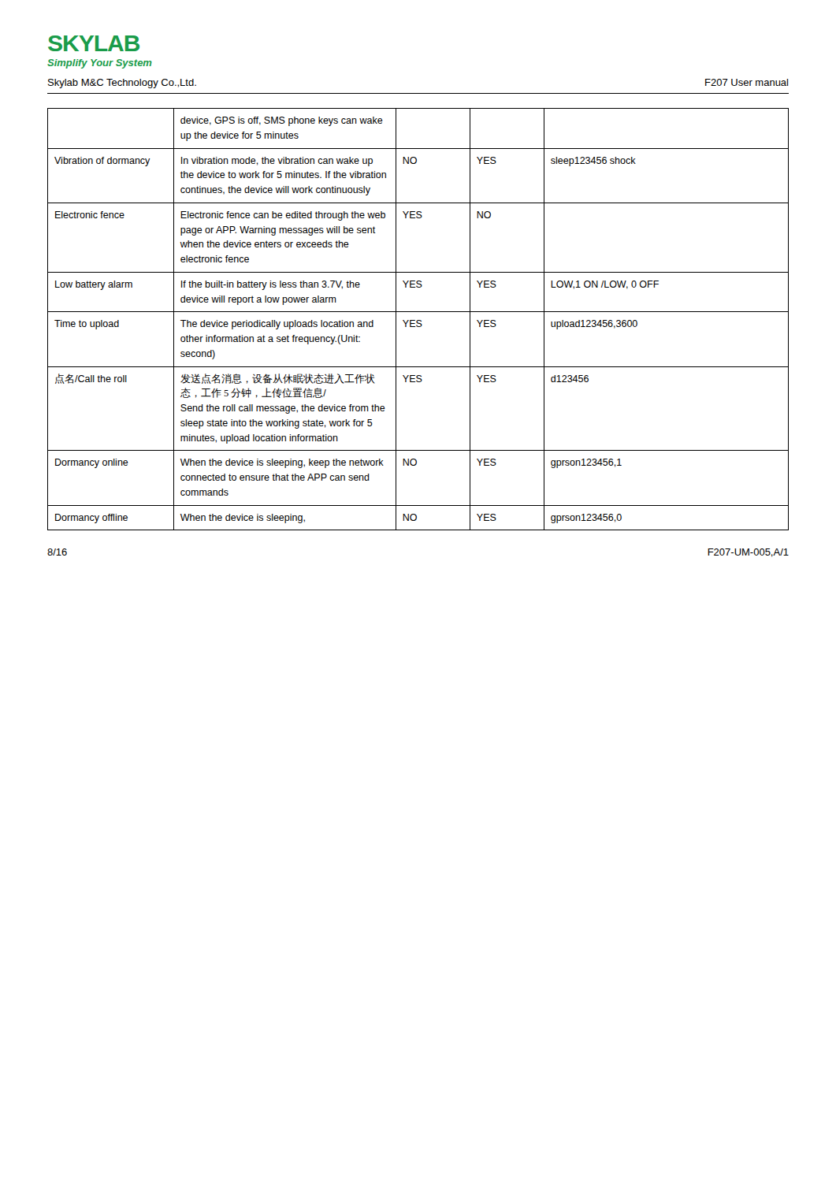SKYLAB
Simplify Your System
Skylab M&C Technology Co.,Ltd. F207 User manual
| | device, GPS is off, SMS phone keys can wake up the device for 5 minutes | | | |
| Vibration of dormancy | In vibration mode, the vibration can wake up the device to work for 5 minutes. If the vibration continues, the device will work continuously | NO | YES | sleep123456 shock |
| Electronic fence | Electronic fence can be edited through the web page or APP. Warning messages will be sent when the device enters or exceeds the electronic fence | YES | NO | |
| Low battery alarm | If the built-in battery is less than 3.7V, the device will report a low power alarm | YES | YES | LOW,1 ON /LOW, 0 OFF |
| Time to upload | The device periodically uploads location and other information at a set frequency.(Unit: second) | YES | YES | upload123456,3600 |
| 点名 /Call the roll | 发送点名消息，设备从休眠状态进入工作状态，工作 5 分钟，上传位置信息 / Send the roll call message, the device from the sleep state into the working state, work for 5 minutes, upload location information | YES | YES | d123456 |
| Dormancy online | When the device is sleeping, keep the network connected to ensure that the APP can send commands | NO | YES | gprson123456,1 |
| Dormancy offline | When the device is sleeping, | NO | YES | gprson123456,0 |
8/16 F207-UM-005,A/1